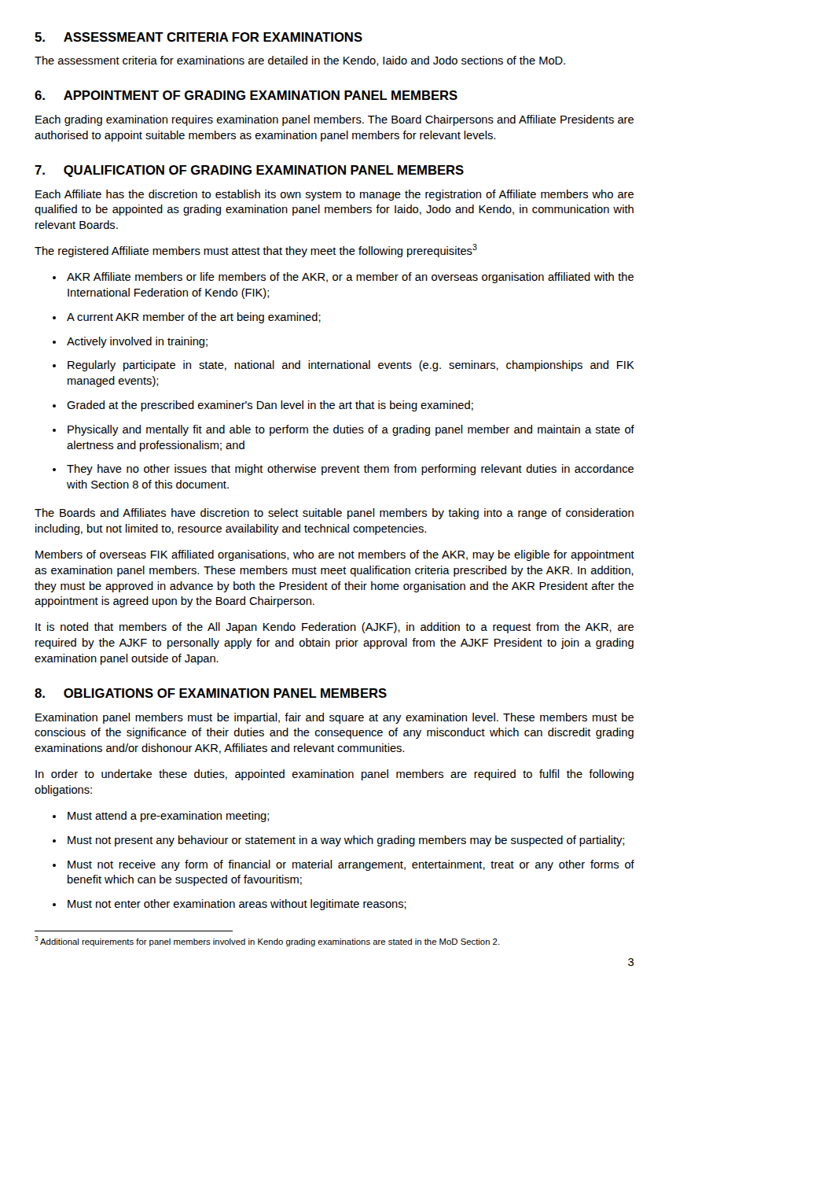5. ASSESSMEANT CRITERIA FOR EXAMINATIONS
The assessment criteria for examinations are detailed in the Kendo, Iaido and Jodo sections of the MoD.
6. APPOINTMENT OF GRADING EXAMINATION PANEL MEMBERS
Each grading examination requires examination panel members. The Board Chairpersons and Affiliate Presidents are authorised to appoint suitable members as examination panel members for relevant levels.
7. QUALIFICATION OF GRADING EXAMINATION PANEL MEMBERS
Each Affiliate has the discretion to establish its own system to manage the registration of Affiliate members who are qualified to be appointed as grading examination panel members for Iaido, Jodo and Kendo, in communication with relevant Boards.
The registered Affiliate members must attest that they meet the following prerequisites3
AKR Affiliate members or life members of the AKR, or a member of an overseas organisation affiliated with the International Federation of Kendo (FIK);
A current AKR member of the art being examined;
Actively involved in training;
Regularly participate in state, national and international events (e.g. seminars, championships and FIK managed events);
Graded at the prescribed examiner's Dan level in the art that is being examined;
Physically and mentally fit and able to perform the duties of a grading panel member and maintain a state of alertness and professionalism; and
They have no other issues that might otherwise prevent them from performing relevant duties in accordance with Section 8 of this document.
The Boards and Affiliates have discretion to select suitable panel members by taking into a range of consideration including, but not limited to, resource availability and technical competencies.
Members of overseas FIK affiliated organisations, who are not members of the AKR, may be eligible for appointment as examination panel members. These members must meet qualification criteria prescribed by the AKR. In addition, they must be approved in advance by both the President of their home organisation and the AKR President after the appointment is agreed upon by the Board Chairperson.
It is noted that members of the All Japan Kendo Federation (AJKF), in addition to a request from the AKR, are required by the AJKF to personally apply for and obtain prior approval from the AJKF President to join a grading examination panel outside of Japan.
8. OBLIGATIONS OF EXAMINATION PANEL MEMBERS
Examination panel members must be impartial, fair and square at any examination level. These members must be conscious of the significance of their duties and the consequence of any misconduct which can discredit grading examinations and/or dishonour AKR, Affiliates and relevant communities.
In order to undertake these duties, appointed examination panel members are required to fulfil the following obligations:
Must attend a pre-examination meeting;
Must not present any behaviour or statement in a way which grading members may be suspected of partiality;
Must not receive any form of financial or material arrangement, entertainment, treat or any other forms of benefit which can be suspected of favouritism;
Must not enter other examination areas without legitimate reasons;
3 Additional requirements for panel members involved in Kendo grading examinations are stated in the MoD Section 2.
3